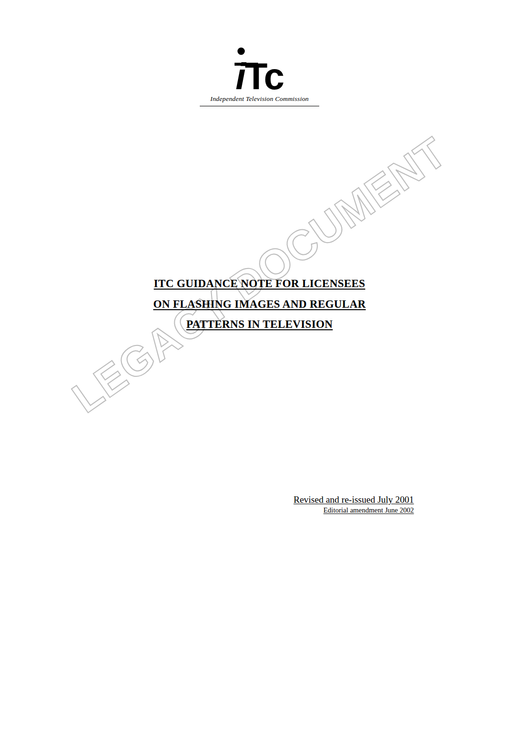LEGACY DOCUMENT
i Tc
Independent Television Commission
ITC GUIDANCE NOTE FOR LICENSEES
ON FLASHING IMAGES AND REGULAR
PATTERNS IN TELEVISION
Revised and re-issued July 2001
Editorial amendment June 2002